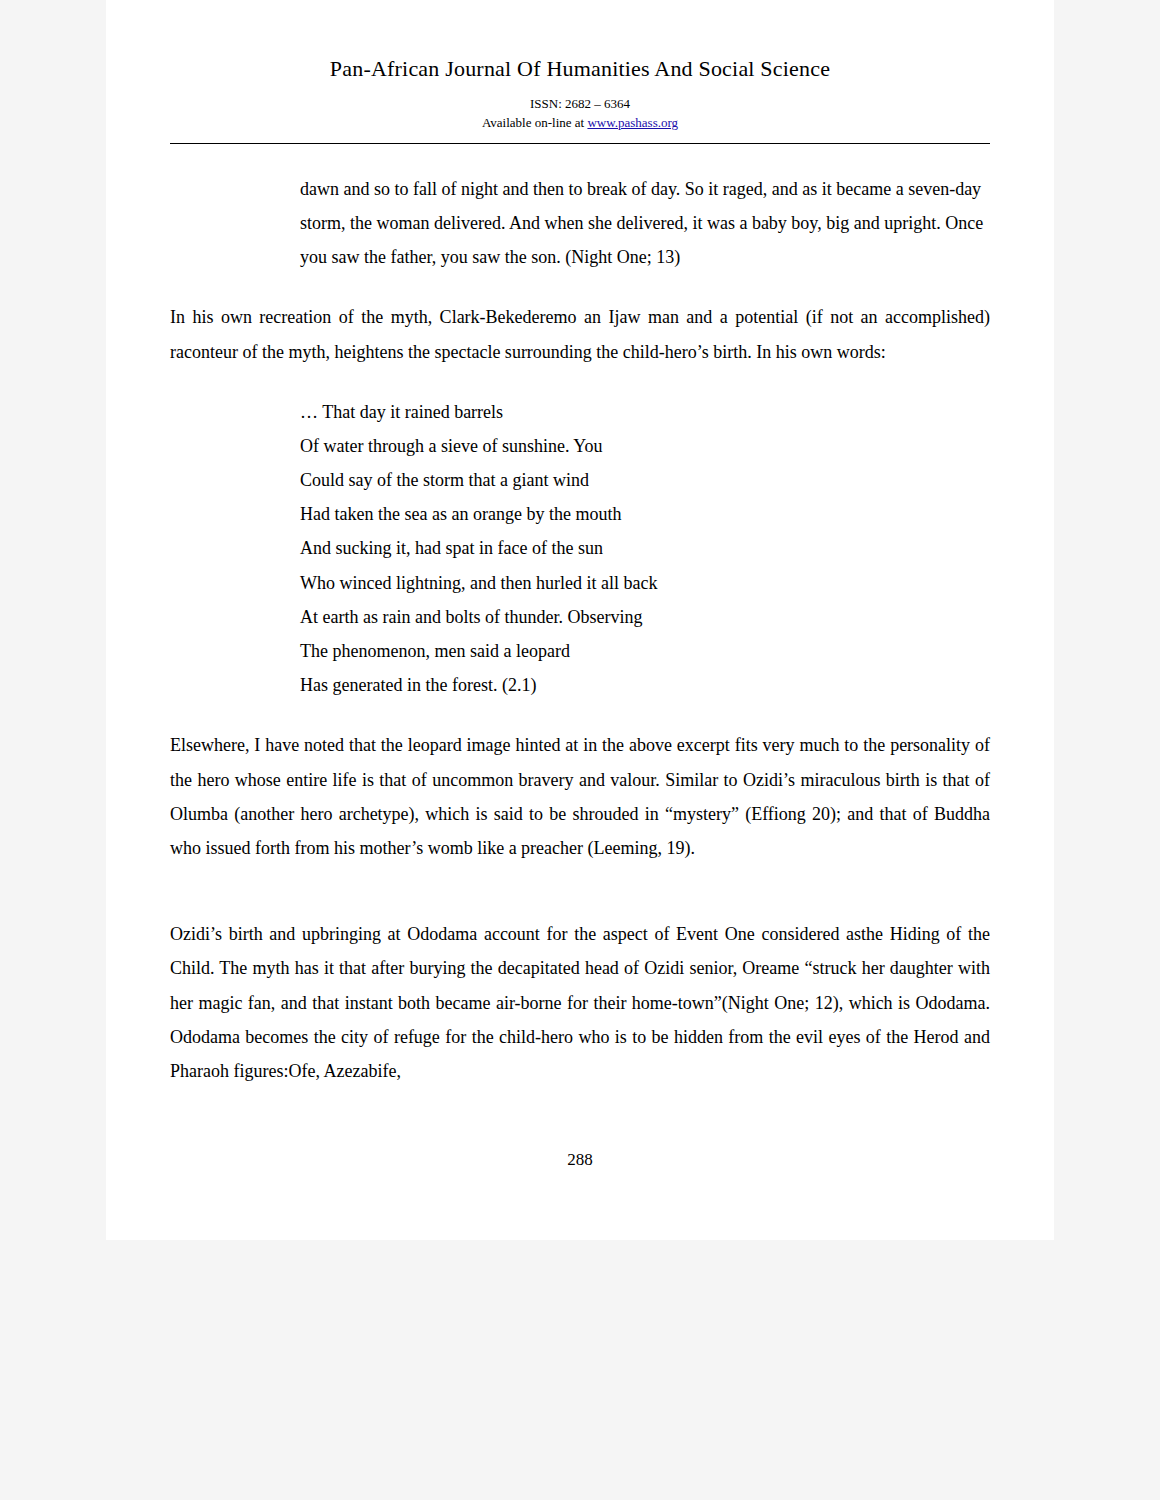Pan-African Journal Of Humanities And Social Science
ISSN: 2682 – 6364
Available on-line at www.pashass.org
dawn and so to fall of night and then to break of day. So it raged, and as it became a seven-day storm, the woman delivered. And when she delivered, it was a baby boy, big and upright. Once you saw the father, you saw the son. (Night One; 13)
In his own recreation of the myth, Clark-Bekederemo an Ijaw man and a potential (if not an accomplished) raconteur of the myth, heightens the spectacle surrounding the child-hero’s birth. In his own words:
… That day it rained barrels
Of water through a sieve of sunshine. You
Could say of the storm that a giant wind
Had taken the sea as an orange by the mouth
And sucking it, had spat in face of the sun
Who winced lightning, and then hurled it all back
At earth as rain and bolts of thunder. Observing
The phenomenon, men said a leopard
Has generated in the forest. (2.1)
Elsewhere, I have noted that the leopard image hinted at in the above excerpt fits very much to the personality of the hero whose entire life is that of uncommon bravery and valour. Similar to Ozidi’s miraculous birth is that of Olumba (another hero archetype), which is said to be shrouded in “mystery” (Effiong 20); and that of Buddha who issued forth from his mother’s womb like a preacher (Leeming, 19).
Ozidi’s birth and upbringing at Ododama account for the aspect of Event One considered asthe Hiding of the Child. The myth has it that after burying the decapitated head of Ozidi senior, Oreame “struck her daughter with her magic fan, and that instant both became air-borne for their home-town”(Night One; 12), which is Ododama. Ododama becomes the city of refuge for the child-hero who is to be hidden from the evil eyes of the Herod and Pharaoh figures:Ofe, Azezabife,
288